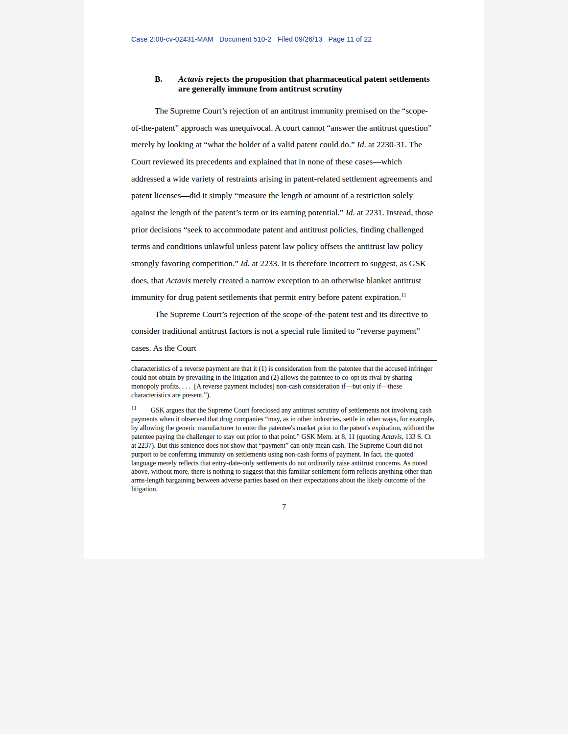Case 2:08-cv-02431-MAM Document 510-2 Filed 09/26/13 Page 11 of 22
B.
Actavis rejects the proposition that pharmaceutical patent settlements are generally immune from antitrust scrutiny
The Supreme Court’s rejection of an antitrust immunity premised on the “scope-of-the-patent” approach was unequivocal. A court cannot “answer the antitrust question” merely by looking at “what the holder of a valid patent could do.” Id. at 2230-31. The Court reviewed its precedents and explained that in none of these cases—which addressed a wide variety of restraints arising in patent-related settlement agreements and patent licenses—did it simply “measure the length or amount of a restriction solely against the length of the patent’s term or its earning potential.” Id. at 2231. Instead, those prior decisions “seek to accommodate patent and antitrust policies, finding challenged terms and conditions unlawful unless patent law policy offsets the antitrust law policy strongly favoring competition.” Id. at 2233. It is therefore incorrect to suggest, as GSK does, that Actavis merely created a narrow exception to an otherwise blanket antitrust immunity for drug patent settlements that permit entry before patent expiration.11
The Supreme Court’s rejection of the scope-of-the-patent test and its directive to consider traditional antitrust factors is not a special rule limited to “reverse payment” cases. As the Court
characteristics of a reverse payment are that it (1) is consideration from the patentee that the accused infringer could not obtain by prevailing in the litigation and (2) allows the patentee to co-opt its rival by sharing monopoly profits. . . . [A reverse payment includes] non-cash consideration if—but only if—these characteristics are present.”).
11 GSK argues that the Supreme Court foreclosed any antitrust scrutiny of settlements not involving cash payments when it observed that drug companies “may, as in other industries, settle in other ways, for example, by allowing the generic manufacturer to enter the patentee's market prior to the patent's expiration, without the patentee paying the challenger to stay out prior to that point.” GSK Mem. at 8, 11 (quoting Actavis, 133 S. Ct at 2237). But this sentence does not show that “payment” can only mean cash. The Supreme Court did not purport to be conferring immunity on settlements using non-cash forms of payment. In fact, the quoted language merely reflects that entry-date-only settlements do not ordinarily raise antitrust concerns. As noted above, without more, there is nothing to suggest that this familiar settlement form reflects anything other than arms-length bargaining between adverse parties based on their expectations about the likely outcome of the litigation.
7